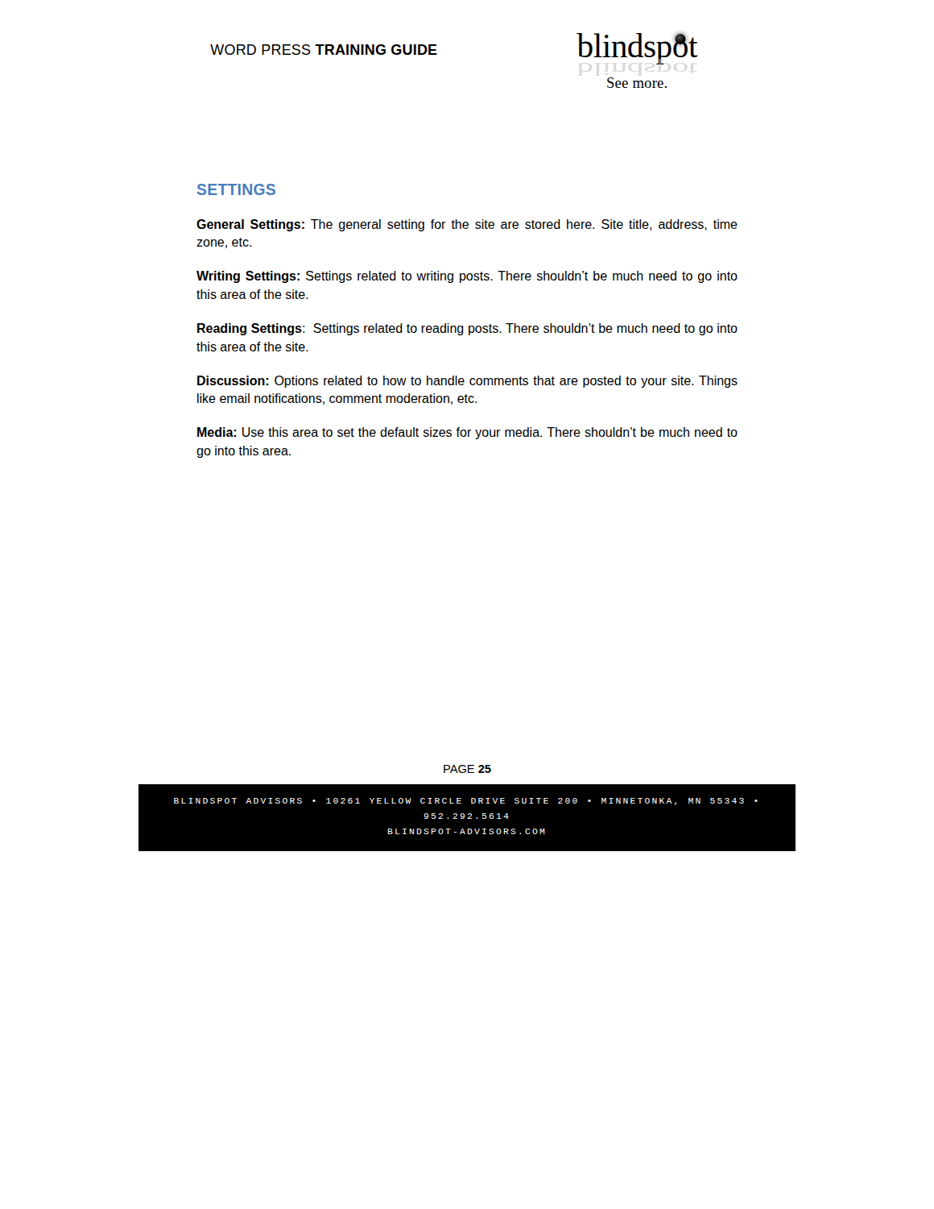WORD PRESS TRAINING GUIDE
blindspot blindspot
See more.
SETTINGS
General Settings: The general setting for the site are stored here. Site title, address, time zone, etc.
Writing Settings: Settings related to writing posts. There shouldn’t be much need to go into this area of the site.
Reading Settings: Settings related to reading posts. There shouldn’t be much need to go into this area of the site.
Discussion: Options related to how to handle comments that are posted to your site. Things like email notifications, comment moderation, etc.
Media: Use this area to set the default sizes for your media. There shouldn’t be much need to go into this area.
PAGE 25
BLINDSPOT ADVISORS • 10261 YELLOW CIRCLE DRIVE SUITE 200 • MINNETONKA, MN 55343 • 952.292.5614
BLINDSPOT-ADVISORS.COM